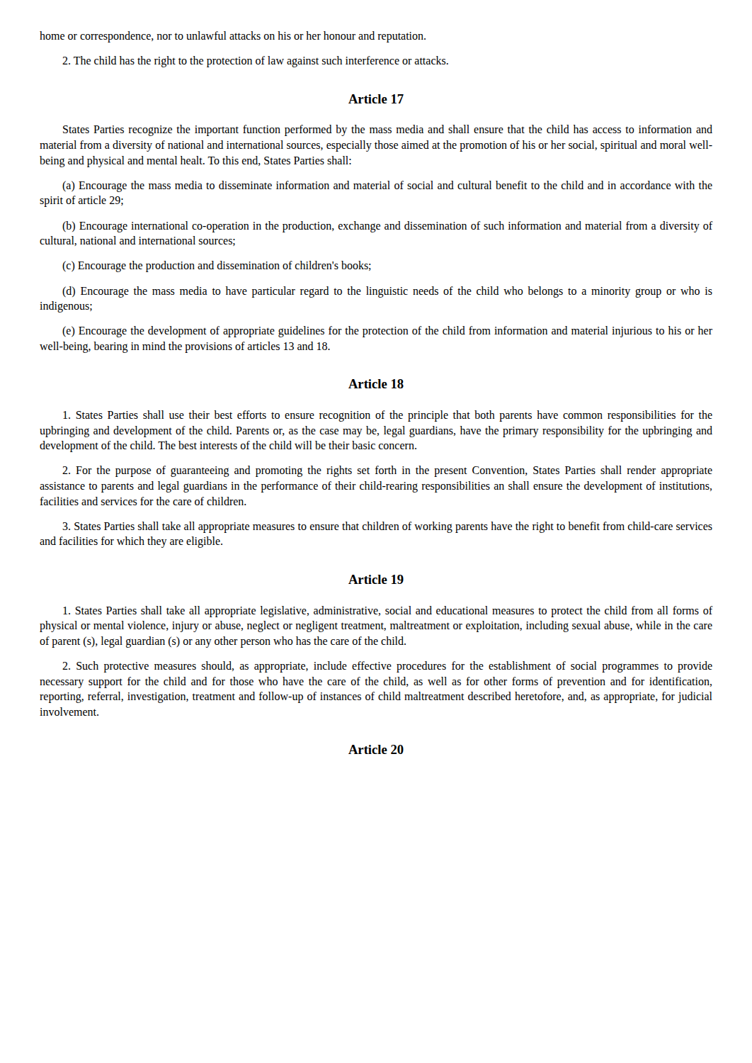home or correspondence, nor to unlawful attacks on his or her honour and reputation.
2. The child has the right to the protection of law against such interference or attacks.
Article 17
States Parties recognize the important function performed by the mass media and shall ensure that the child has access to information and material from a diversity of national and international sources, especially those aimed at the promotion of his or her social, spiritual and moral well-being and physical and mental healt. To this end, States Parties shall:
(a) Encourage the mass media to disseminate information and material of social and cultural benefit to the child and in accordance with the spirit of article 29;
(b) Encourage international co-operation in the production, exchange and dissemination of such information and material from a diversity of cultural, national and international sources;
(c) Encourage the production and dissemination of children's books;
(d) Encourage the mass media to have particular regard to the linguistic needs of the child who belongs to a minority group or who is indigenous;
(e) Encourage the development of appropriate guidelines for the protection of the child from information and material injurious to his or her well-being, bearing in mind the provisions of articles 13 and 18.
Article 18
1. States Parties shall use their best efforts to ensure recognition of the principle that both parents have common responsibilities for the upbringing and development of the child. Parents or, as the case may be, legal guardians, have the primary responsibility for the upbringing and development of the child. The best interests of the child will be their basic concern.
2. For the purpose of guaranteeing and promoting the rights set forth in the present Convention, States Parties shall render appropriate assistance to parents and legal guardians in the performance of their child-rearing responsibilities an shall ensure the development of institutions, facilities and services for the care of children.
3. States Parties shall take all appropriate measures to ensure that children of working parents have the right to benefit from child-care services and facilities for which they are eligible.
Article 19
1. States Parties shall take all appropriate legislative, administrative, social and educational measures to protect the child from all forms of physical or mental violence, injury or abuse, neglect or negligent treatment, maltreatment or exploitation, including sexual abuse, while in the care of parent (s), legal guardian (s) or any other person who has the care of the child.
2. Such protective measures should, as appropriate, include effective procedures for the establishment of social programmes to provide necessary support for the child and for those who have the care of the child, as well as for other forms of prevention and for identification, reporting, referral, investigation, treatment and follow-up of instances of child maltreatment described heretofore, and, as appropriate, for judicial involvement.
Article 20